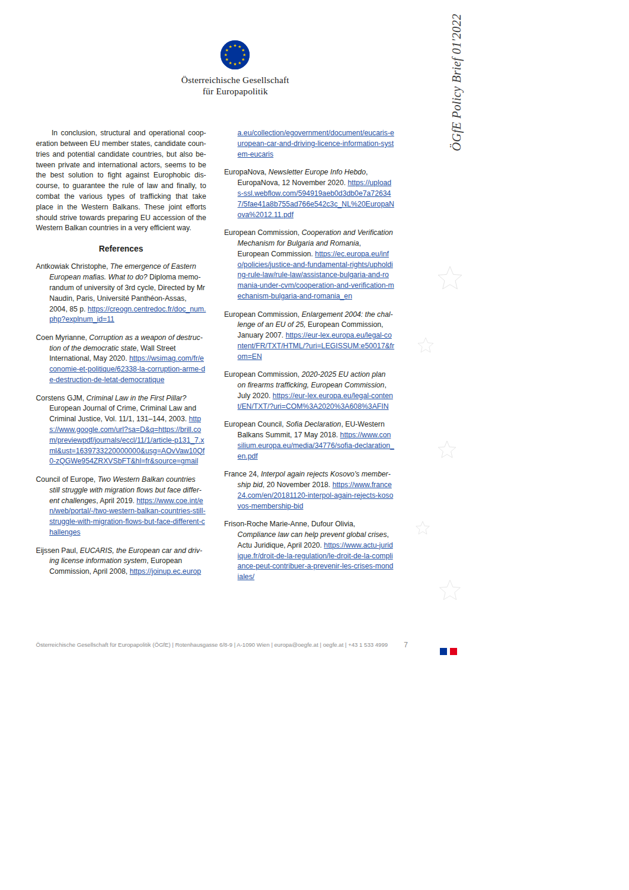ÖGfE Policy Brief 01'2022
Österreichische Gesellschaft für Europapolitik
In conclusion, structural and operational cooperation between EU member states, candidate countries and potential candidate countries, but also between private and international actors, seems to be the best solution to fight against Europhobic discourse, to guarantee the rule of law and finally, to combat the various types of trafficking that take place in the Western Balkans. These joint efforts should strive towards preparing EU accession of the Western Balkan countries in a very efficient way.
References
Antkowiak Christophe, The emergence of Eastern European mafias. What to do? Diploma memorandum of university of 3rd cycle, Directed by Mr Naudin, Paris, Université Panthéon-Assas, 2004, 85 p. https://creogn.centredoc.fr/doc_num.php?explnum_id=11
Coen Myrianne, Corruption as a weapon of destruction of the democratic state, Wall Street International, May 2020. https://wsimag.com/fr/economie-et-politique/62338-la-corruption-arme-de-destruction-de-letat-democratique
Corstens GJM, Criminal Law in the First Pillar? European Journal of Crime, Criminal Law and Criminal Justice, Vol. 11/1, 131–144, 2003. https://www.google.com/url?sa=D&q=https://brill.com/previewpdf/journals/eccl/11/1/article-p131_7.xml&ust=1639733220000000&usg=AOvVaw10Qf0-zQGWe954ZRXVSbFT&hl=fr&source=gmail
Council of Europe, Two Western Balkan countries still struggle with migration flows but face different challenges, April 2019. https://www.coe.int/en/web/portal/-/two-western-balkan-countries-still-struggle-with-migration-flows-but-face-different-challenges
Eijssen Paul, EUCARIS, the European car and driving license information system, European Commission, April 2008, https://joinup.ec.europa.eu/collection/egovernment/document/eucaris-european-car-and-driving-licence-information-system-eucaris
EuropaNova, Newsletter Europe Info Hebdo, EuropaNova, 12 November 2020. https://uploads-ssl.webflow.com/594919aeb0d3db0e7a726347/5fae41a8b755ad766e542c3c_NL%20EuropaNova%2012.11.pdf
European Commission, Cooperation and Verification Mechanism for Bulgaria and Romania, European Commission. https://ec.europa.eu/info/policies/justice-and-fundamental-rights/upholding-rule-law/rule-law/assistance-bulgaria-and-romania-under-cvm/cooperation-and-verification-mechanism-bulgaria-and-romania_en
European Commission, Enlargement 2004: the challenge of an EU of 25, European Commission, January 2007. https://eur-lex.europa.eu/legal-content/FR/TXT/HTML/?uri=LEGISSUM:e50017&from=EN
European Commission, 2020-2025 EU action plan on firearms trafficking, European Commission, July 2020. https://eur-lex.europa.eu/legal-content/EN/TXT/?uri=COM%3A2020%3A608%3AFIN
European Council, Sofia Declaration, EU-Western Balkans Summit, 17 May 2018. https://www.consilium.europa.eu/media/34776/sofia-declaration_en.pdf
France 24, Interpol again rejects Kosovo's membership bid, 20 November 2018. https://www.france24.com/en/20181120-interpol-again-rejects-kosovos-membership-bid
Frison-Roche Marie-Anne, Dufour Olivia, Compliance law can help prevent global crises, Actu Juridique, April 2020. https://www.actu-juridique.fr/droit-de-la-regulation/le-droit-de-la-compliance-peut-contribuer-a-prevenir-les-crises-mondiales/
Österreichische Gesellschaft für Europapolitik (ÖGfE) | Rotenhausgasse 6/8-9 | A-1090 Wien | europa@oegfe.at | oegfe.at | +43 1 533 4999
7